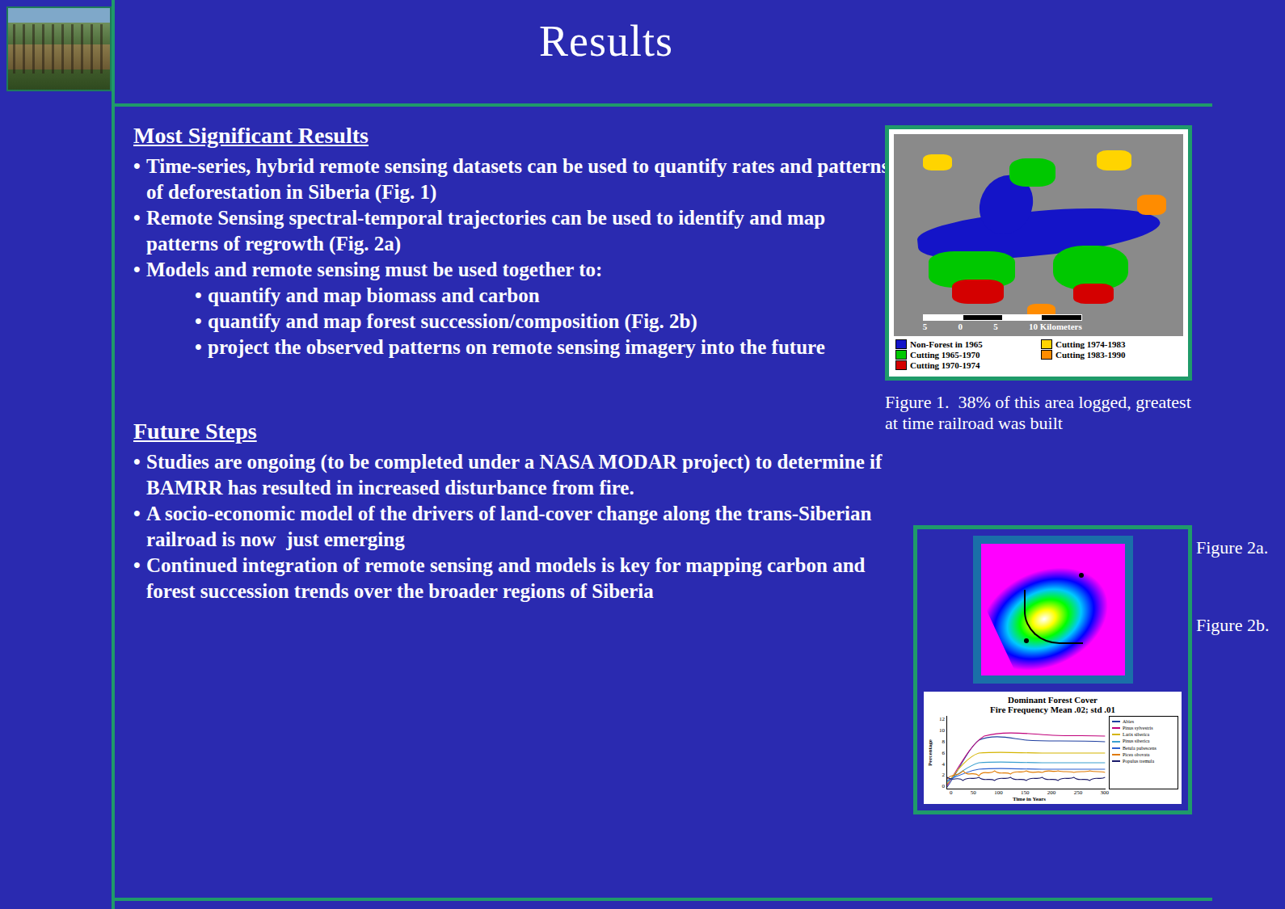Results
Most Significant Results
Time-series, hybrid remote sensing datasets can be used to quantify rates and patterns of deforestation in Siberia (Fig. 1)
Remote Sensing spectral-temporal trajectories can be used to identify and map patterns of regrowth (Fig. 2a)
Models and remote sensing must be used together to:
quantify and map biomass and carbon
quantify and map forest succession/composition (Fig. 2b)
project the observed patterns on remote sensing imagery into the future
Future Steps
Studies are ongoing (to be completed under a NASA MODAR project) to determine if BAMRR has resulted in increased disturbance from fire.
A socio-economic model of the drivers of land-cover change along the trans-Siberian railroad is now just emerging
Continued integration of remote sensing and models is key for mapping carbon and forest succession trends over the broader regions of Siberia
50510 Kilometers
Non-Forest in 1965
Cutting 1974-1983
Cutting 1965-1970
Cutting 1983-1990
Cutting 1970-1974
Figure 1. 38% of this area logged, greatest at time railroad was built
Figure 2a.
Figure 2b.
Dominant Forest Cover
Fire Frequency Mean .02; std .01
Percentage
121086420
Abies
Pinus sylvestris
Larix siberica
Pinus siberica
Betula pubescens
Picea obovata
Populus tremula
050100150200250300
Time in Years